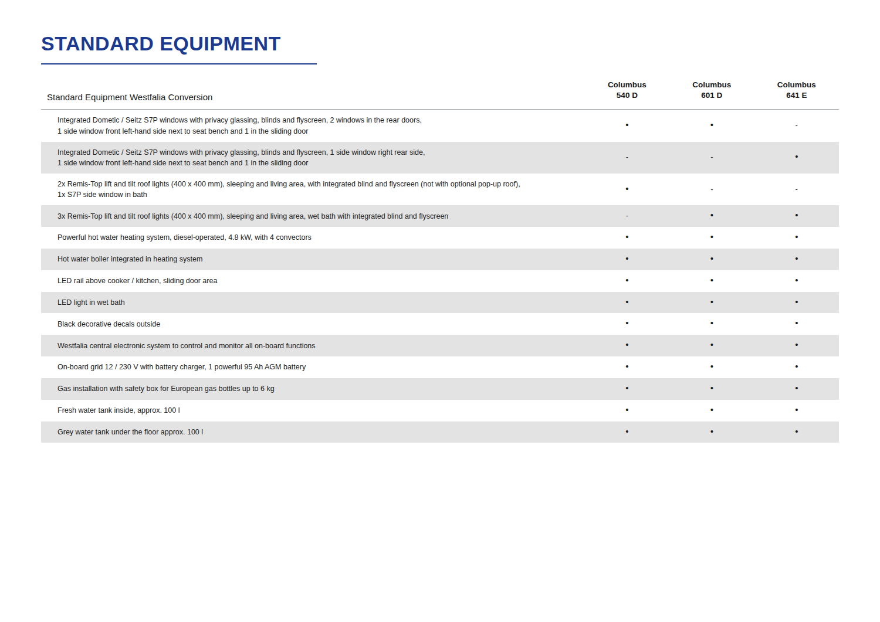STANDARD EQUIPMENT
| Standard Equipment Westfalia Conversion | Columbus 540 D | Columbus 601 D | Columbus 641 E |
| --- | --- | --- | --- |
| Integrated Dometic / Seitz S7P windows with privacy glassing, blinds and flyscreen, 2 windows in the rear doors, 1 side window front left-hand side next to seat bench and 1 in the sliding door | • | • | - |
| Integrated Dometic / Seitz S7P windows with privacy glassing, blinds and flyscreen, 1 side window right rear side, 1 side window front left-hand side next to seat bench and 1 in the sliding door | - | - | • |
| 2x Remis-Top lift and tilt roof lights (400 x 400 mm), sleeping and living area, with integrated blind and flyscreen (not with optional pop-up roof), 1x S7P side window in bath | • | - | - |
| 3x Remis-Top lift and tilt roof lights (400 x 400 mm), sleeping and living area, wet bath with integrated blind and flyscreen | - | • | • |
| Powerful hot water heating system, diesel-operated, 4.8 kW, with 4 convectors | • | • | • |
| Hot water boiler integrated in heating system | • | • | • |
| LED rail above cooker / kitchen, sliding door area | • | • | • |
| LED light in wet bath | • | • | • |
| Black decorative decals outside | • | • | • |
| Westfalia central electronic system to control and monitor all on-board functions | • | • | • |
| On-board grid 12 / 230 V with battery charger, 1 powerful 95 Ah AGM battery | • | • | • |
| Gas installation with safety box for European gas bottles up to 6 kg | • | • | • |
| Fresh water tank inside, approx. 100 l | • | • | • |
| Grey water tank under the floor approx. 100 l | • | • | • |